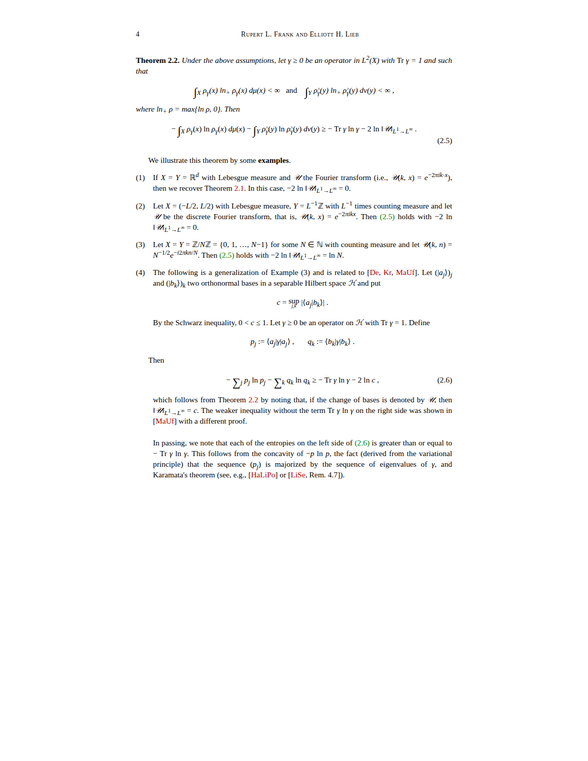4 Rupert L. Frank and Elliott H. Lieb
Theorem 2.2. Under the above assumptions, let γ ≥ 0 be an operator in L2(X) with Tr γ = 1 and such that
∫X ργ(x) ln+ ργ(x) dμ(x) < ∞ and ∫Y ρ^γ(y) ln+ ρ^γ(y) dν(y) < ∞ ,
where ln+ ρ = max{ln ρ, 0}. Then
− ∫X ργ(x) ln ργ(x) dμ(x) − ∫Y ρ^γ(y) ln ρ^γ(y) dν(y) ≥ − Tr γ ln γ − 2 ln ‖𝒰‖L1→L∞ . (2.5)
We illustrate this theorem by some examples.
If X = Y = ℝd with Lebesgue measure and 𝒰 the Fourier transform (i.e., 𝒰(k, x) = e−2πik·x), then we recover Theorem 2.1. In this case, −2 ln ‖𝒰‖L1→L∞ = 0.
Let X = (−L/2, L/2) with Lebesgue measure, Y = L−1ℤ with L−1 times counting measure and let 𝒰 be the discrete Fourier transform, that is, 𝒰(k, x) = e−2πikx. Then (2.5) holds with −2 ln ‖𝒰‖L1→L∞ = 0.
Let X = Y = ℤ/Nℤ = {0, 1, …, N−1} for some N ∈ ℕ with counting measure and let 𝒰(k, n) = N−1/2e−i2πkn/N. Then (2.5) holds with −2 ln ‖𝒰‖L1→L∞ = ln N.
The following is a generalization of Example (3) and is related to [De, Kr, MaUf]. Let (|aj⟩)j and (|bk⟩)k two orthonormal bases in a separable Hilbert space ℋ and put c = sup j,k |⟨aj|bk⟩| . By the Schwarz inequality, 0 < c ≤ 1. Let γ ≥ 0 be an operator on ℋ with Tr γ = 1. Define pj := ⟨aj|γ|aj⟩ , qk := ⟨bk|γ|bk⟩ . Then − ∑j pj ln pj − ∑k qk ln qk ≥ − Tr γ ln γ − 2 ln c , (2.6) which follows from Theorem 2.2 by noting that, if the change of bases is denoted by 𝒰, then ‖𝒰‖L1→L∞ = c. The weaker inequality without the term Tr γ ln γ on the right side was shown in [MaUf] with a different proof.
In passing, we note that each of the entropies on the left side of (2.6) is greater than or equal to − Tr γ ln γ. This follows from the concavity of −p ln p, the fact (derived from the variational principle) that the sequence (pj) is majorized by the sequence of eigenvalues of γ, and Karamata's theorem (see, e.g., [HaLiPo] or [LiSe, Rem. 4.7]).